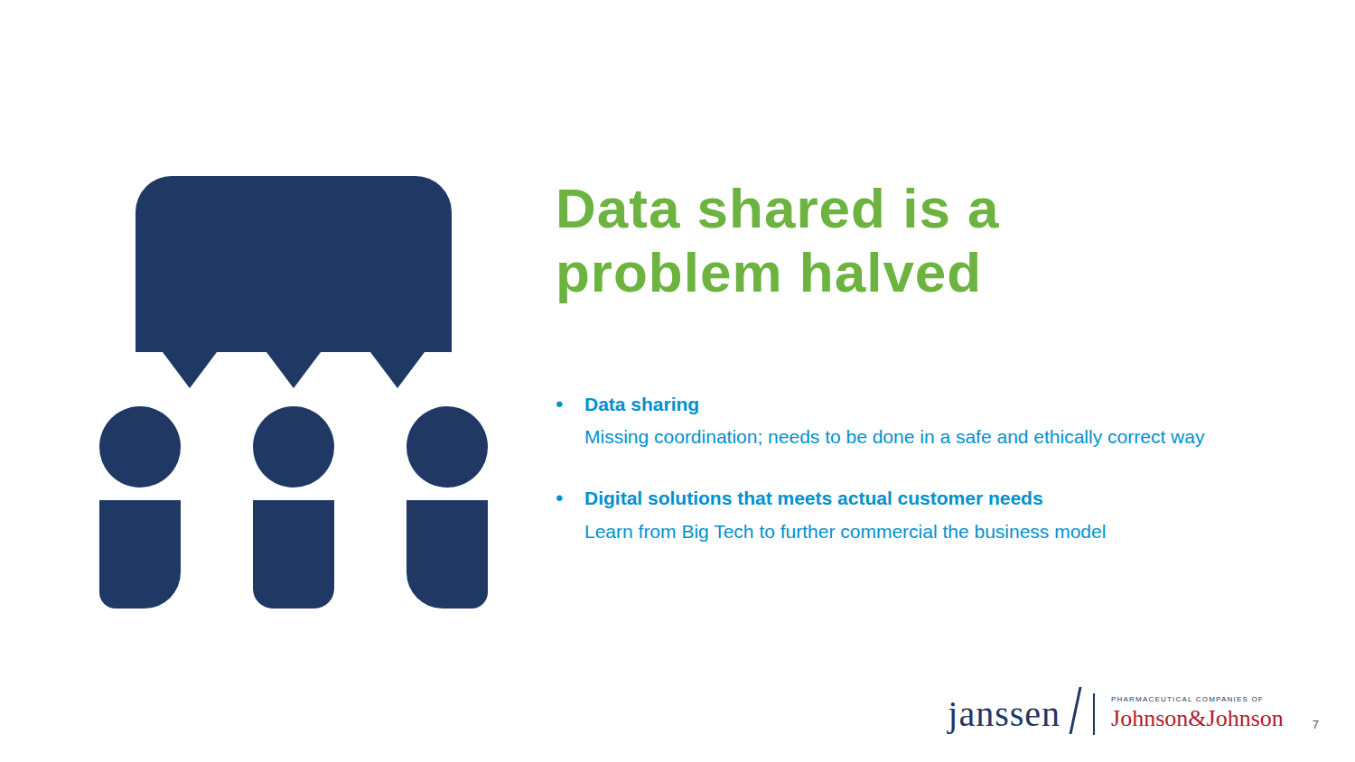Data shared is a
problem halved
Data sharing Missing coordination; needs to be done in a safe and ethically correct way
Digital solutions that meets actual customer needs Learn from Big Tech to further commercial the business model
janssen PHARMACEUTICAL COMPANIES OF Johnson&Johnson 7